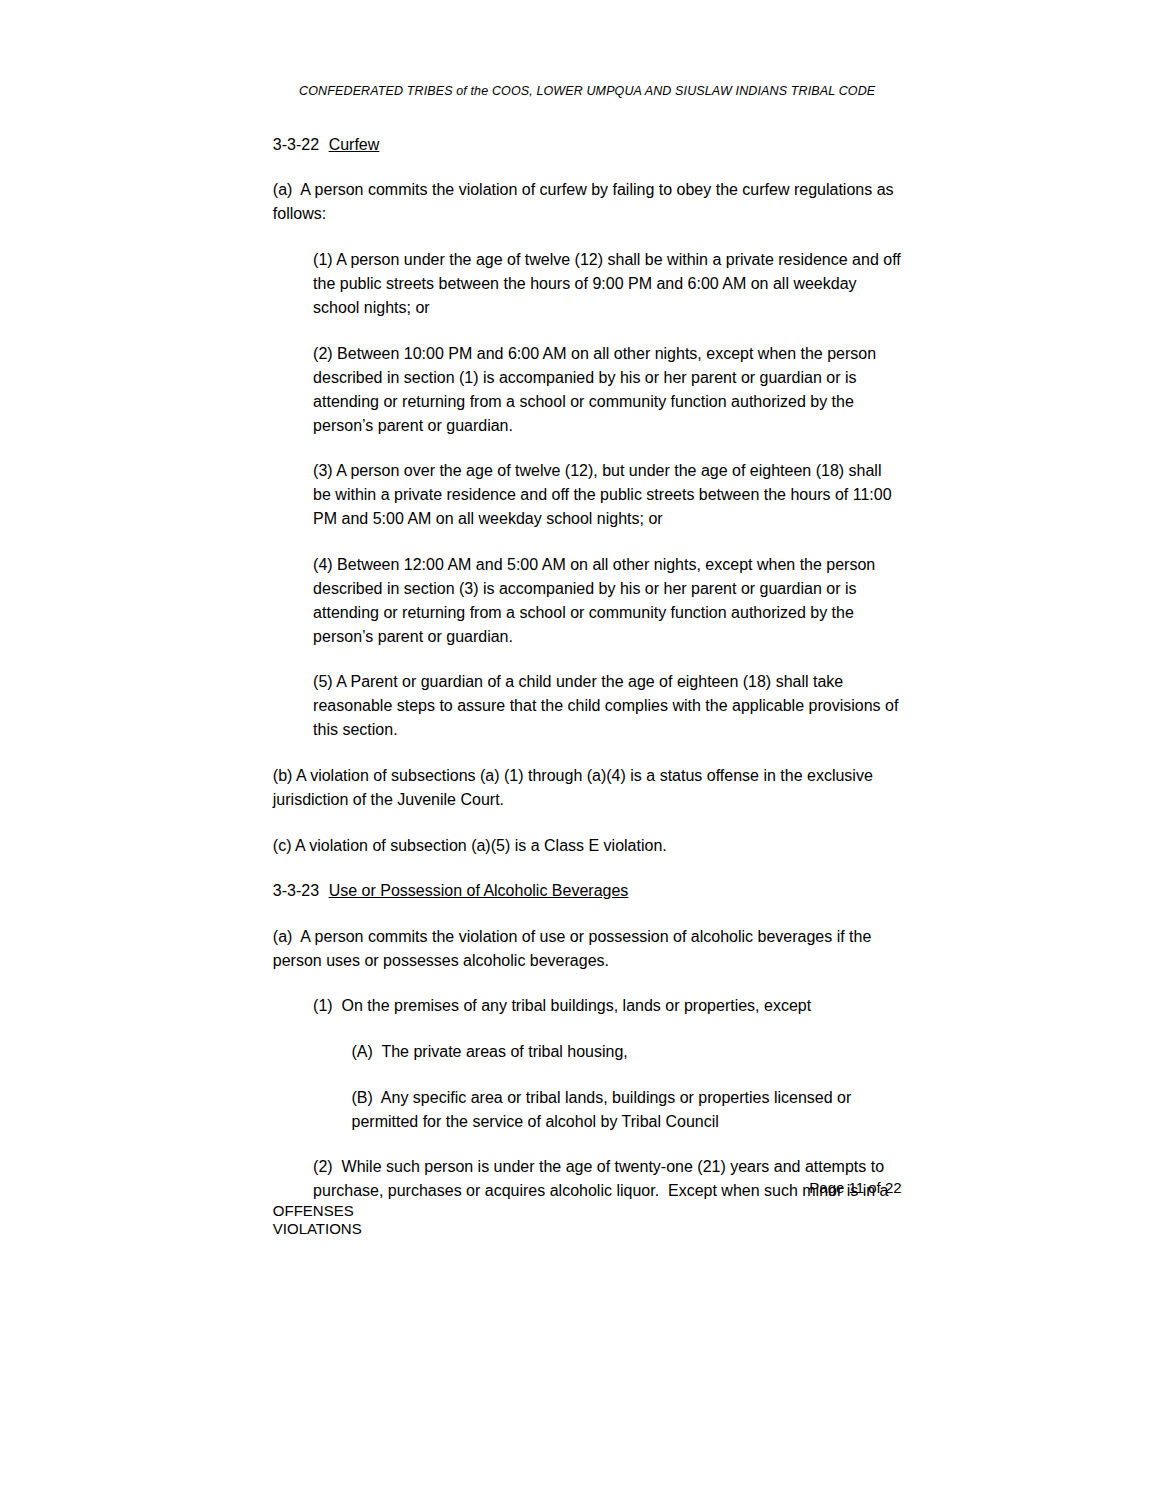CONFEDERATED TRIBES of the COOS, LOWER UMPQUA AND SIUSLAW INDIANS TRIBAL CODE
3-3-22 Curfew
(a) A person commits the violation of curfew by failing to obey the curfew regulations as follows:
(1) A person under the age of twelve (12) shall be within a private residence and off the public streets between the hours of 9:00 PM and 6:00 AM on all weekday school nights; or
(2) Between 10:00 PM and 6:00 AM on all other nights, except when the person described in section (1) is accompanied by his or her parent or guardian or is attending or returning from a school or community function authorized by the person’s parent or guardian.
(3) A person over the age of twelve (12), but under the age of eighteen (18) shall be within a private residence and off the public streets between the hours of 11:00 PM and 5:00 AM on all weekday school nights; or
(4) Between 12:00 AM and 5:00 AM on all other nights, except when the person described in section (3) is accompanied by his or her parent or guardian or is attending or returning from a school or community function authorized by the person’s parent or guardian.
(5) A Parent or guardian of a child under the age of eighteen (18) shall take reasonable steps to assure that the child complies with the applicable provisions of this section.
(b) A violation of subsections (a) (1) through (a)(4) is a status offense in the exclusive jurisdiction of the Juvenile Court.
(c) A violation of subsection (a)(5) is a Class E violation.
3-3-23 Use or Possession of Alcoholic Beverages
(a) A person commits the violation of use or possession of alcoholic beverages if the person uses or possesses alcoholic beverages.
(1) On the premises of any tribal buildings, lands or properties, except
(A) The private areas of tribal housing,
(B) Any specific area or tribal lands, buildings or properties licensed or permitted for the service of alcohol by Tribal Council
(2) While such person is under the age of twenty-one (21) years and attempts to purchase, purchases or acquires alcoholic liquor. Except when such minor is in a
Page 11 of 22
OFFENSES VIOLATIONS